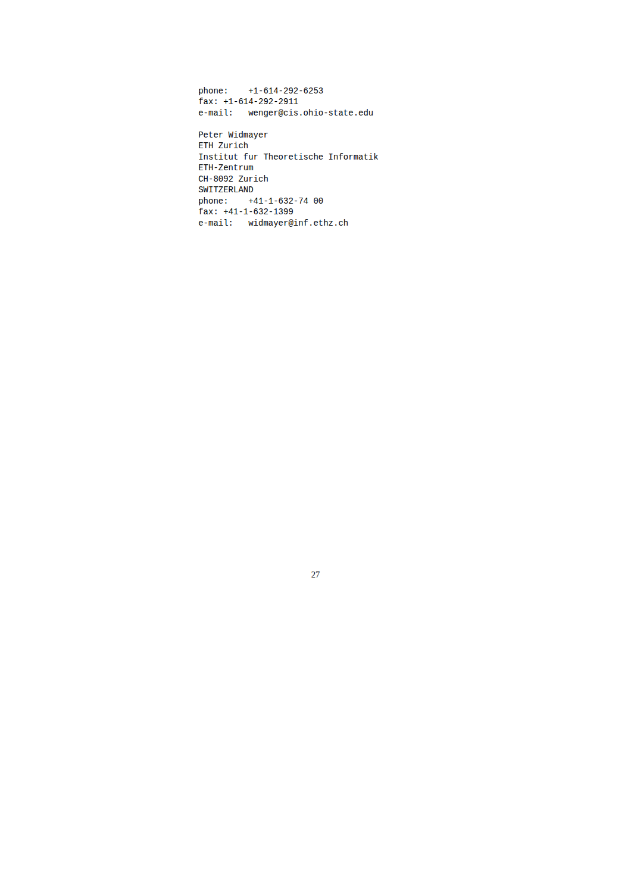phone:    +1-614-292-6253
fax: +1-614-292-2911
e-mail:   wenger@cis.ohio-state.edu

Peter Widmayer
ETH Zurich
Institut fur Theoretische Informatik
ETH-Zentrum
CH-8092 Zurich
SWITZERLAND
phone:    +41-1-632-74 00
fax: +41-1-632-1399
e-mail:   widmayer@inf.ethz.ch
27